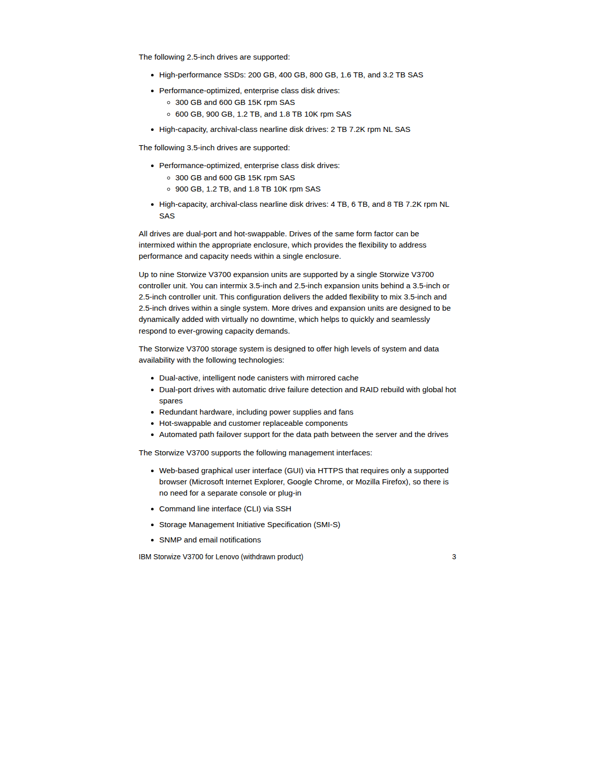The following 2.5-inch drives are supported:
High-performance SSDs: 200 GB, 400 GB, 800 GB, 1.6 TB, and 3.2 TB SAS
Performance-optimized, enterprise class disk drives:
300 GB and 600 GB 15K rpm SAS
600 GB, 900 GB, 1.2 TB, and 1.8 TB 10K rpm SAS
High-capacity, archival-class nearline disk drives: 2 TB 7.2K rpm NL SAS
The following 3.5-inch drives are supported:
Performance-optimized, enterprise class disk drives:
300 GB and 600 GB 15K rpm SAS
900 GB, 1.2 TB, and 1.8 TB 10K rpm SAS
High-capacity, archival-class nearline disk drives: 4 TB, 6 TB, and 8 TB 7.2K rpm NL SAS
All drives are dual-port and hot-swappable. Drives of the same form factor can be intermixed within the appropriate enclosure, which provides the flexibility to address performance and capacity needs within a single enclosure.
Up to nine Storwize V3700 expansion units are supported by a single Storwize V3700 controller unit. You can intermix 3.5-inch and 2.5-inch expansion units behind a 3.5-inch or 2.5-inch controller unit. This configuration delivers the added flexibility to mix 3.5-inch and 2.5-inch drives within a single system. More drives and expansion units are designed to be dynamically added with virtually no downtime, which helps to quickly and seamlessly respond to ever-growing capacity demands.
The Storwize V3700 storage system is designed to offer high levels of system and data availability with the following technologies:
Dual-active, intelligent node canisters with mirrored cache
Dual-port drives with automatic drive failure detection and RAID rebuild with global hot spares
Redundant hardware, including power supplies and fans
Hot-swappable and customer replaceable components
Automated path failover support for the data path between the server and the drives
The Storwize V3700 supports the following management interfaces:
Web-based graphical user interface (GUI) via HTTPS that requires only a supported browser (Microsoft Internet Explorer, Google Chrome, or Mozilla Firefox), so there is no need for a separate console or plug-in
Command line interface (CLI) via SSH
Storage Management Initiative Specification (SMI-S)
SNMP and email notifications
| IBM Storwize V3700 for Lenovo (withdrawn product) | 3 |